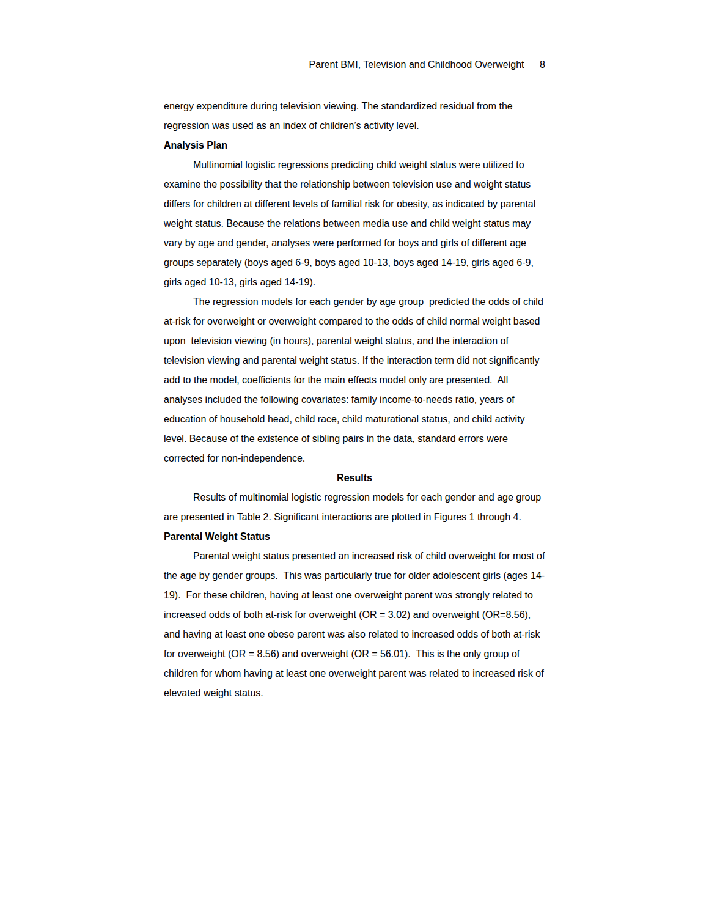Parent BMI, Television and Childhood Overweight8
energy expenditure during television viewing. The standardized residual from the regression was used as an index of children’s activity level.
Analysis Plan
Multinomial logistic regressions predicting child weight status were utilized to examine the possibility that the relationship between television use and weight status differs for children at different levels of familial risk for obesity, as indicated by parental weight status. Because the relations between media use and child weight status may vary by age and gender, analyses were performed for boys and girls of different age groups separately (boys aged 6-9, boys aged 10-13, boys aged 14-19, girls aged 6-9, girls aged 10-13, girls aged 14-19).
The regression models for each gender by age group predicted the odds of child at-risk for overweight or overweight compared to the odds of child normal weight based upon television viewing (in hours), parental weight status, and the interaction of television viewing and parental weight status. If the interaction term did not significantly add to the model, coefficients for the main effects model only are presented. All analyses included the following covariates: family income-to-needs ratio, years of education of household head, child race, child maturational status, and child activity level. Because of the existence of sibling pairs in the data, standard errors were corrected for non-independence.
Results
Results of multinomial logistic regression models for each gender and age group are presented in Table 2. Significant interactions are plotted in Figures 1 through 4.
Parental Weight Status
Parental weight status presented an increased risk of child overweight for most of the age by gender groups. This was particularly true for older adolescent girls (ages 14-19). For these children, having at least one overweight parent was strongly related to increased odds of both at-risk for overweight (OR = 3.02) and overweight (OR=8.56), and having at least one obese parent was also related to increased odds of both at-risk for overweight (OR = 8.56) and overweight (OR = 56.01). This is the only group of children for whom having at least one overweight parent was related to increased risk of elevated weight status.